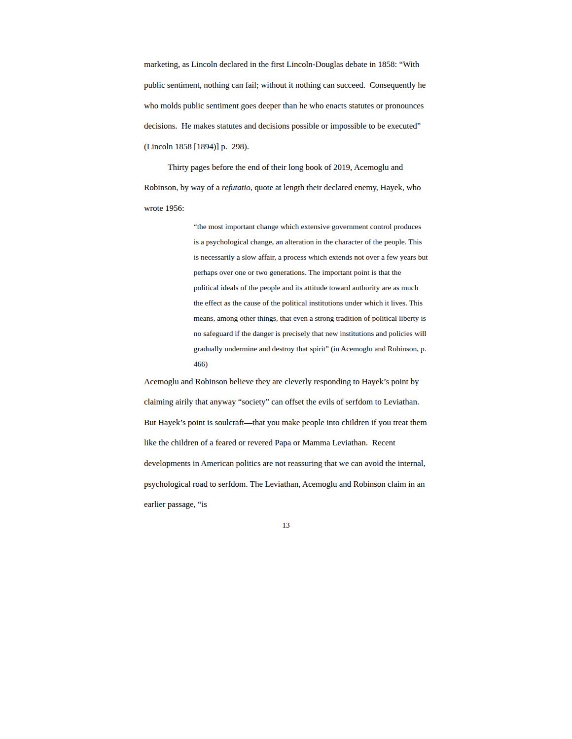marketing, as Lincoln declared in the first Lincoln-Douglas debate in 1858: “With public sentiment, nothing can fail; without it nothing can succeed. Consequently he who molds public sentiment goes deeper than he who enacts statutes or pronounces decisions. He makes statutes and decisions possible or impossible to be executed” (Lincoln 1858 [1894)] p. 298).
Thirty pages before the end of their long book of 2019, Acemoglu and Robinson, by way of a refutatio, quote at length their declared enemy, Hayek, who wrote 1956:
“the most important change which extensive government control produces is a psychological change, an alteration in the character of the people. This is necessarily a slow affair, a process which extends not over a few years but perhaps over one or two generations. The important point is that the political ideals of the people and its attitude toward authority are as much the effect as the cause of the political institutions under which it lives. This means, among other things, that even a strong tradition of political liberty is no safeguard if the danger is precisely that new institutions and policies will gradually undermine and destroy that spirit” (in Acemoglu and Robinson, p. 466)
Acemoglu and Robinson believe they are cleverly responding to Hayek’s point by claiming airily that anyway “society” can offset the evils of serfdom to Leviathan. But Hayek’s point is soulcraft—that you make people into children if you treat them like the children of a feared or revered Papa or Mamma Leviathan. Recent developments in American politics are not reassuring that we can avoid the internal, psychological road to serfdom. The Leviathan, Acemoglu and Robinson claim in an earlier passage, “is
13